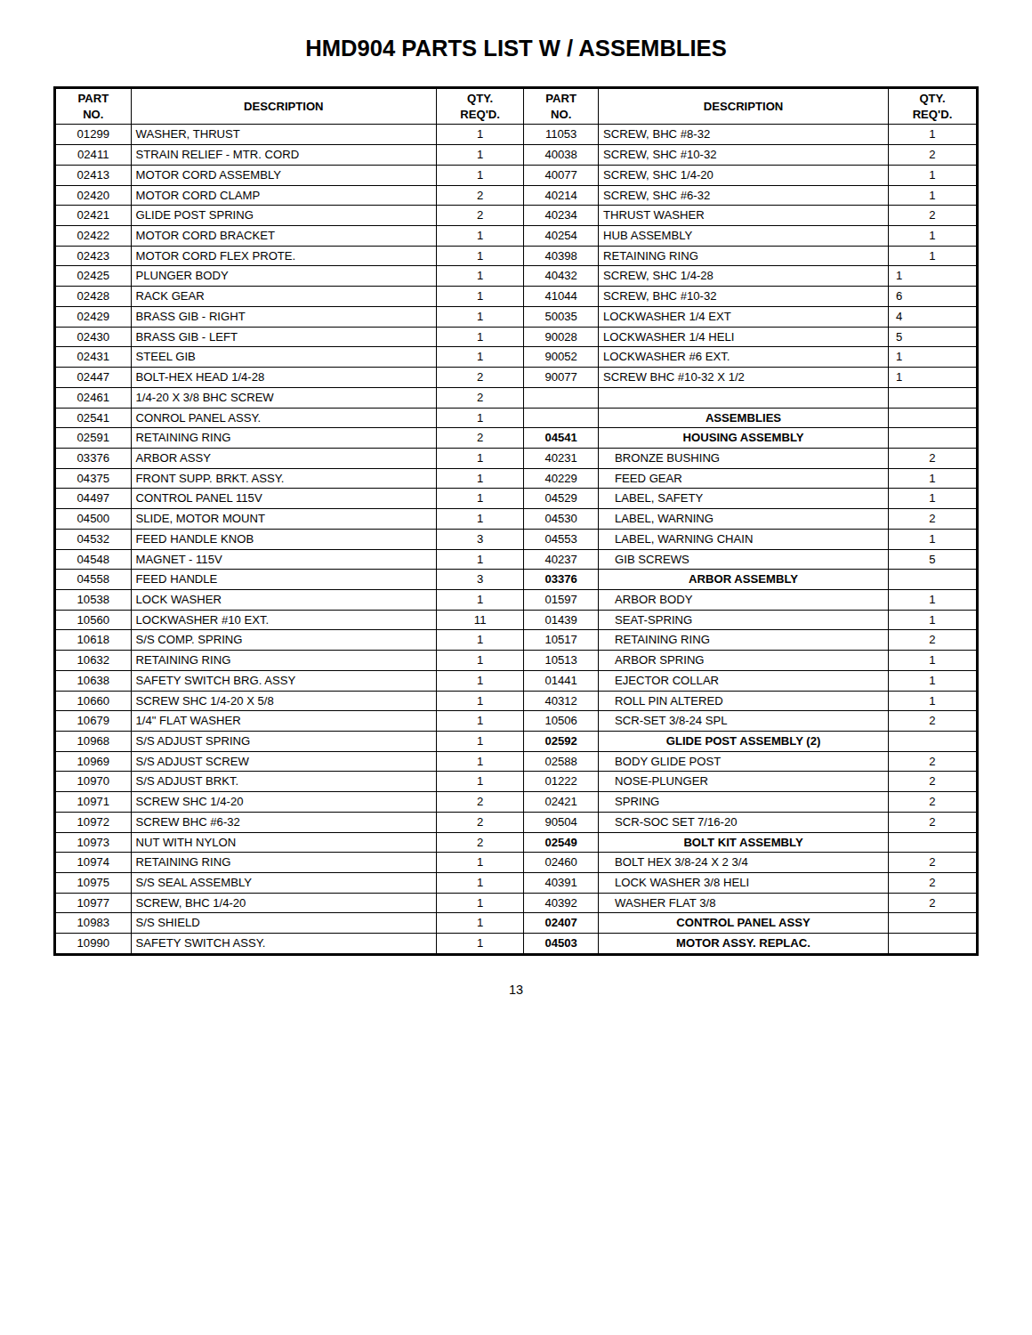HMD904 PARTS LIST W / ASSEMBLIES
| PART NO. | DESCRIPTION | QTY. REQ'D. | PART NO. | DESCRIPTION | QTY. REQ'D. |
| --- | --- | --- | --- | --- | --- |
| 01299 | WASHER, THRUST | 1 | 11053 | SCREW, BHC #8-32 | 1 |
| 02411 | STRAIN RELIEF - MTR. CORD | 1 | 40038 | SCREW, SHC #10-32 | 2 |
| 02413 | MOTOR CORD ASSEMBLY | 1 | 40077 | SCREW, SHC 1/4-20 | 1 |
| 02420 | MOTOR CORD CLAMP | 2 | 40214 | SCREW, SHC #6-32 | 1 |
| 02421 | GLIDE POST SPRING | 2 | 40234 | THRUST WASHER | 2 |
| 02422 | MOTOR CORD BRACKET | 1 | 40254 | HUB ASSEMBLY | 1 |
| 02423 | MOTOR CORD FLEX PROTE. | 1 | 40398 | RETAINING RING | 1 |
| 02425 | PLUNGER BODY | 1 | 40432 | SCREW, SHC 1/4-28 | 1 |
| 02428 | RACK GEAR | 1 | 41044 | SCREW, BHC #10-32 | 6 |
| 02429 | BRASS GIB - RIGHT | 1 | 50035 | LOCKWASHER 1/4 EXT | 4 |
| 02430 | BRASS GIB - LEFT | 1 | 90028 | LOCKWASHER 1/4 HELI | 5 |
| 02431 | STEEL GIB | 1 | 90052 | LOCKWASHER #6 EXT. | 1 |
| 02447 | BOLT-HEX HEAD 1/4-28 | 2 | 90077 | SCREW BHC #10-32 X 1/2 | 1 |
| 02461 | 1/4-20 X 3/8 BHC SCREW | 2 | | | |
| 02541 | CONROL PANEL ASSY. | 1 | | ASSEMBLIES | |
| 02591 | RETAINING RING | 2 | 04541 | HOUSING ASSEMBLY | |
| 03376 | ARBOR ASSY | 1 | 40231 | BRONZE BUSHING | 2 |
| 04375 | FRONT SUPP. BRKT. ASSY. | 1 | 40229 | FEED GEAR | 1 |
| 04497 | CONTROL PANEL 115V | 1 | 04529 | LABEL, SAFETY | 1 |
| 04500 | SLIDE, MOTOR MOUNT | 1 | 04530 | LABEL, WARNING | 2 |
| 04532 | FEED HANDLE KNOB | 3 | 04553 | LABEL, WARNING CHAIN | 1 |
| 04548 | MAGNET - 115V | 1 | 40237 | GIB SCREWS | 5 |
| 04558 | FEED HANDLE | 3 | 03376 | ARBOR ASSEMBLY | |
| 10538 | LOCK WASHER | 1 | 01597 | ARBOR BODY | 1 |
| 10560 | LOCKWASHER #10 EXT. | 11 | 01439 | SEAT-SPRING | 1 |
| 10618 | S/S COMP. SPRING | 1 | 10517 | RETAINING RING | 2 |
| 10632 | RETAINING RING | 1 | 10513 | ARBOR SPRING | 1 |
| 10638 | SAFETY SWITCH BRG. ASSY | 1 | 01441 | EJECTOR COLLAR | 1 |
| 10660 | SCREW SHC 1/4-20 X 5/8 | 1 | 40312 | ROLL PIN ALTERED | 1 |
| 10679 | 1/4" FLAT WASHER | 1 | 10506 | SCR-SET 3/8-24 SPL | 2 |
| 10968 | S/S ADJUST SPRING | 1 | 02592 | GLIDE POST ASSEMBLY (2) | |
| 10969 | S/S ADJUST SCREW | 1 | 02588 | BODY GLIDE POST | 2 |
| 10970 | S/S ADJUST BRKT. | 1 | 01222 | NOSE-PLUNGER | 2 |
| 10971 | SCREW SHC 1/4-20 | 2 | 02421 | SPRING | 2 |
| 10972 | SCREW BHC #6-32 | 2 | 90504 | SCR-SOC SET 7/16-20 | 2 |
| 10973 | NUT WITH NYLON | 2 | 02549 | BOLT KIT ASSEMBLY | |
| 10974 | RETAINING RING | 1 | 02460 | BOLT HEX 3/8-24 X 2 3/4 | 2 |
| 10975 | S/S SEAL ASSEMBLY | 1 | 40391 | LOCK WASHER 3/8 HELI | 2 |
| 10977 | SCREW, BHC 1/4-20 | 1 | 40392 | WASHER FLAT 3/8 | 2 |
| 10983 | S/S SHIELD | 1 | 02407 | CONTROL PANEL ASSY | |
| 10990 | SAFETY SWITCH ASSY. | 1 | 04503 | MOTOR ASSY. REPLAC. | |
13